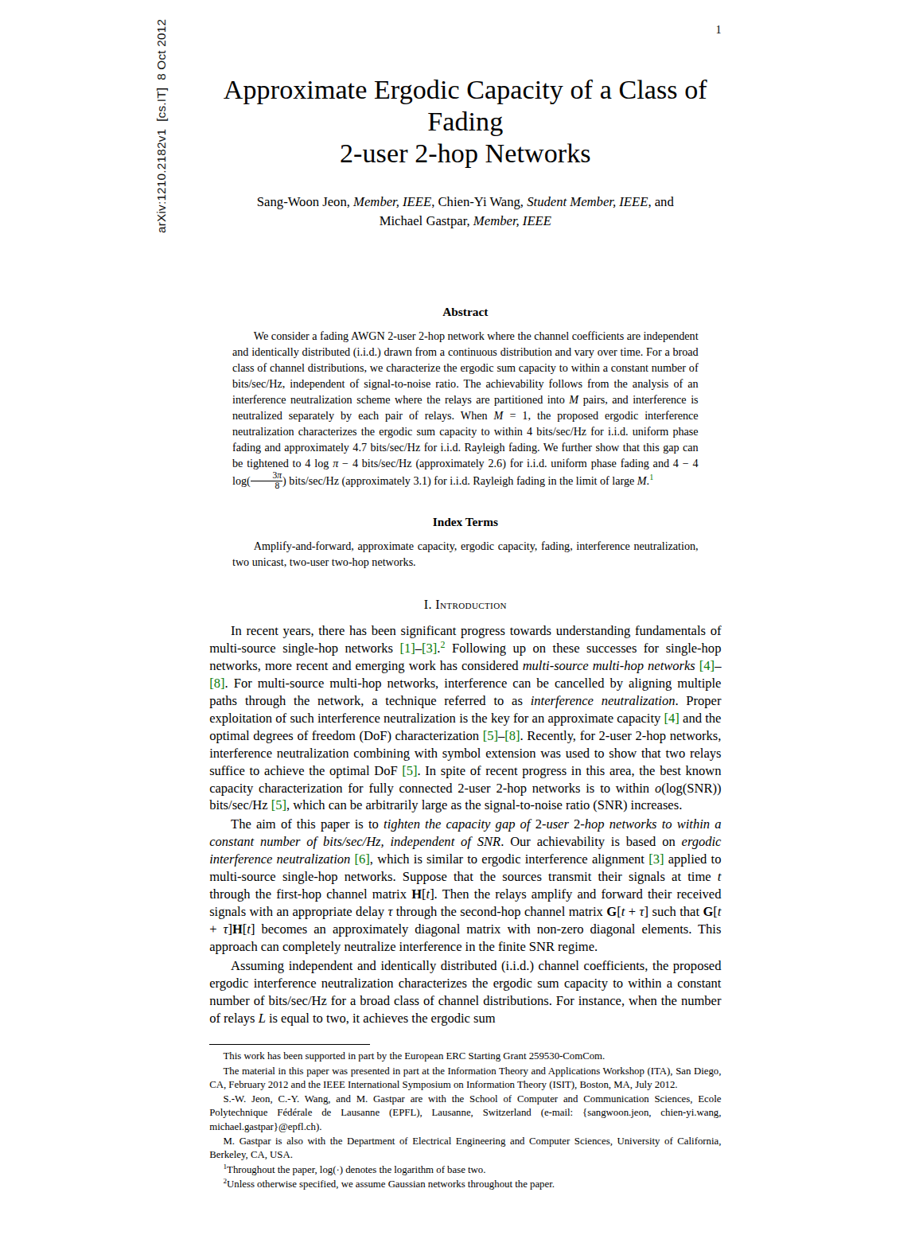1
arXiv:1210.2182v1 [cs.IT] 8 Oct 2012
Approximate Ergodic Capacity of a Class of Fading
2-user 2-hop Networks
Sang-Woon Jeon, Member, IEEE, Chien-Yi Wang, Student Member, IEEE, and
Michael Gastpar, Member, IEEE
Abstract
We consider a fading AWGN 2-user 2-hop network where the channel coefficients are independent and identically distributed (i.i.d.) drawn from a continuous distribution and vary over time. For a broad class of channel distributions, we characterize the ergodic sum capacity to within a constant number of bits/sec/Hz, independent of signal-to-noise ratio. The achievability follows from the analysis of an interference neutralization scheme where the relays are partitioned into M pairs, and interference is neutralized separately by each pair of relays. When M = 1, the proposed ergodic interference neutralization characterizes the ergodic sum capacity to within 4 bits/sec/Hz for i.i.d. uniform phase fading and approximately 4.7 bits/sec/Hz for i.i.d. Rayleigh fading. We further show that this gap can be tightened to 4 log π − 4 bits/sec/Hz (approximately 2.6) for i.i.d. uniform phase fading and 4 − 4 log(3π 8) bits/sec/Hz (approximately 3.1) for i.i.d. Rayleigh fading in the limit of large M.1
Index Terms
Amplify-and-forward, approximate capacity, ergodic capacity, fading, interference neutralization, two unicast, two-user two-hop networks.
I. Introduction
In recent years, there has been significant progress towards understanding fundamentals of multi-source single-hop networks [1]–[3].2 Following up on these successes for single-hop networks, more recent and emerging work has considered multi-source multi-hop networks [4]–[8]. For multi-source multi-hop networks, interference can be cancelled by aligning multiple paths through the network, a technique referred to as interference neutralization. Proper exploitation of such interference neutralization is the key for an approximate capacity [4] and the optimal degrees of freedom (DoF) characterization [5]–[8]. Recently, for 2-user 2-hop networks, interference neutralization combining with symbol extension was used to show that two relays suffice to achieve the optimal DoF [5]. In spite of recent progress in this area, the best known capacity characterization for fully connected 2-user 2-hop networks is to within o(log(SNR)) bits/sec/Hz [5], which can be arbitrarily large as the signal-to-noise ratio (SNR) increases.
The aim of this paper is to tighten the capacity gap of 2-user 2-hop networks to within a constant number of bits/sec/Hz, independent of SNR. Our achievability is based on ergodic interference neutralization [6], which is similar to ergodic interference alignment [3] applied to multi-source single-hop networks. Suppose that the sources transmit their signals at time t through the first-hop channel matrix H[t]. Then the relays amplify and forward their received signals with an appropriate delay τ through the second-hop channel matrix G[t + τ] such that G[t + τ]H[t] becomes an approximately diagonal matrix with non-zero diagonal elements. This approach can completely neutralize interference in the finite SNR regime.
Assuming independent and identically distributed (i.i.d.) channel coefficients, the proposed ergodic interference neutralization characterizes the ergodic sum capacity to within a constant number of bits/sec/Hz for a broad class of channel distributions. For instance, when the number of relays L is equal to two, it achieves the ergodic sum
This work has been supported in part by the European ERC Starting Grant 259530-ComCom.
The material in this paper was presented in part at the Information Theory and Applications Workshop (ITA), San Diego, CA, February 2012 and the IEEE International Symposium on Information Theory (ISIT), Boston, MA, July 2012.
S.-W. Jeon, C.-Y. Wang, and M. Gastpar are with the School of Computer and Communication Sciences, Ecole Polytechnique Fédérale de Lausanne (EPFL), Lausanne, Switzerland (e-mail: {sangwoon.jeon, chien-yi.wang, michael.gastpar}@epfl.ch).
M. Gastpar is also with the Department of Electrical Engineering and Computer Sciences, University of California, Berkeley, CA, USA.
1Throughout the paper, log(·) denotes the logarithm of base two.
2Unless otherwise specified, we assume Gaussian networks throughout the paper.